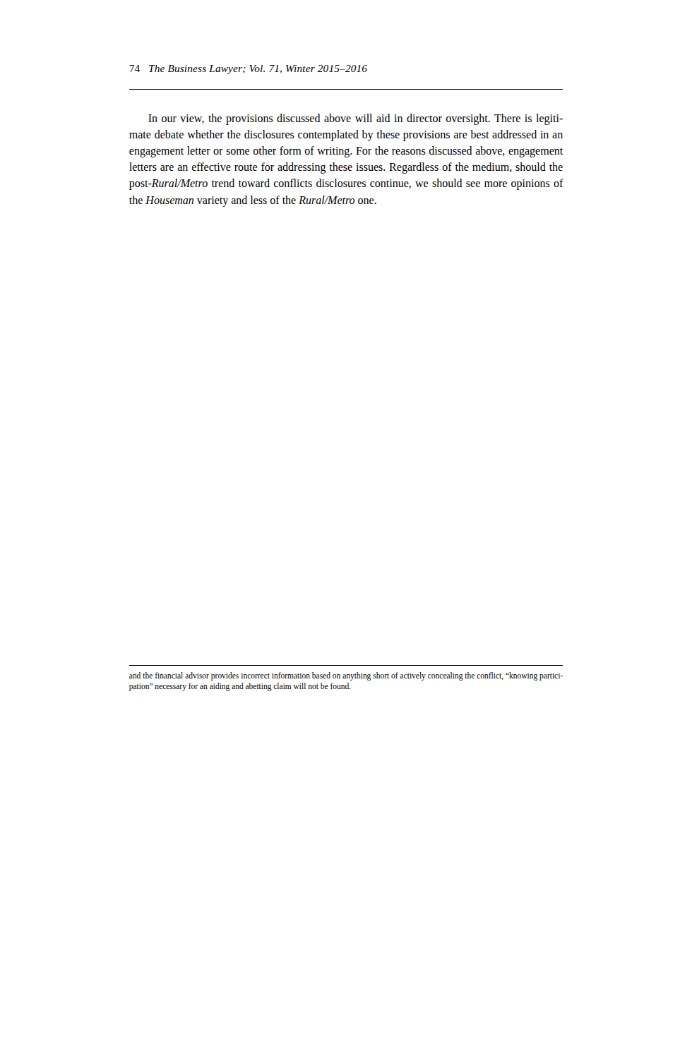74 The Business Lawyer; Vol. 71, Winter 2015–2016
In our view, the provisions discussed above will aid in director oversight. There is legitimate debate whether the disclosures contemplated by these provisions are best addressed in an engagement letter or some other form of writing. For the reasons discussed above, engagement letters are an effective route for addressing these issues. Regardless of the medium, should the post-Rural/Metro trend toward conflicts disclosures continue, we should see more opinions of the Houseman variety and less of the Rural/Metro one.
and the financial advisor provides incorrect information based on anything short of actively concealing the conflict, “knowing participation” necessary for an aiding and abetting claim will not be found.